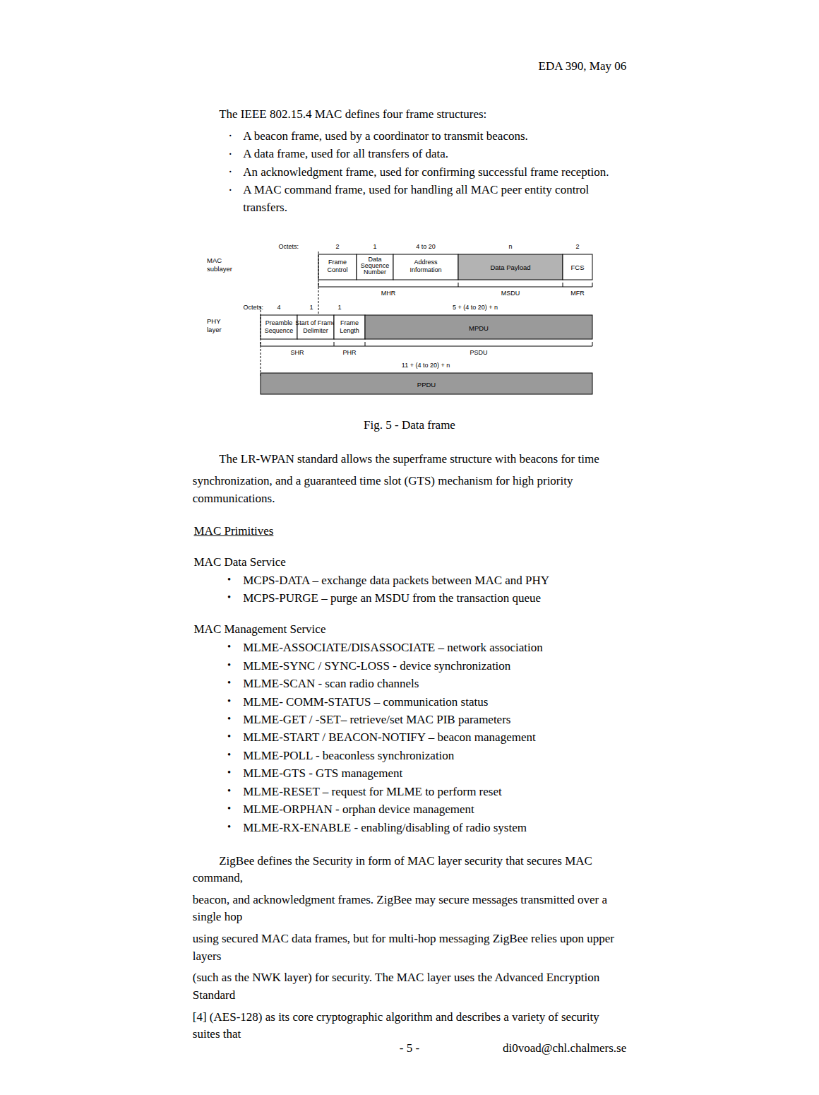EDA 390, May 06
The IEEE 802.15.4 MAC defines four frame structures:
A beacon frame, used by a coordinator to transmit beacons.
A data frame, used for all transfers of data.
An acknowledgment frame, used for confirming successful frame reception.
A MAC command frame, used for handling all MAC peer entity control transfers.
Octets: 2 1 4 to 20 n 2 MAC sublayer Frame Control Data Sequence Number Address Information Data Payload FCS MHR MSDU MFR Octets: 4 1 1 5 + (4 to 20) + n PHY layer Preamble Sequence Start of Frame Delimiter Frame Length MPDU SHR PHR PSDU 11 + (4 to 20) + n PPDU
Fig. 5 - Data frame
The LR-WPAN standard allows the superframe structure with beacons for time
synchronization, and a guaranteed time slot (GTS) mechanism for high priority communications.
MAC Primitives
MAC Data Service
MCPS-DATA – exchange data packets between MAC and PHY
MCPS-PURGE – purge an MSDU from the transaction queue
MAC Management Service
MLME-ASSOCIATE/DISASSOCIATE – network association
MLME-SYNC / SYNC-LOSS - device synchronization
MLME-SCAN - scan radio channels
MLME- COMM-STATUS – communication status
MLME-GET / -SET– retrieve/set MAC PIB parameters
MLME-START / BEACON-NOTIFY – beacon management
MLME-POLL - beaconless synchronization
MLME-GTS - GTS management
MLME-RESET – request for MLME to perform reset
MLME-ORPHAN - orphan device management
MLME-RX-ENABLE - enabling/disabling of radio system
ZigBee defines the Security in form of MAC layer security that secures MAC command,
beacon, and acknowledgment frames. ZigBee may secure messages transmitted over a single hop
using secured MAC data frames, but for multi-hop messaging ZigBee relies upon upper layers
(such as the NWK layer) for security. The MAC layer uses the Advanced Encryption Standard
[4] (AES-128) as its core cryptographic algorithm and describes a variety of security suites that
- 5 -
di0voad@chl.chalmers.se